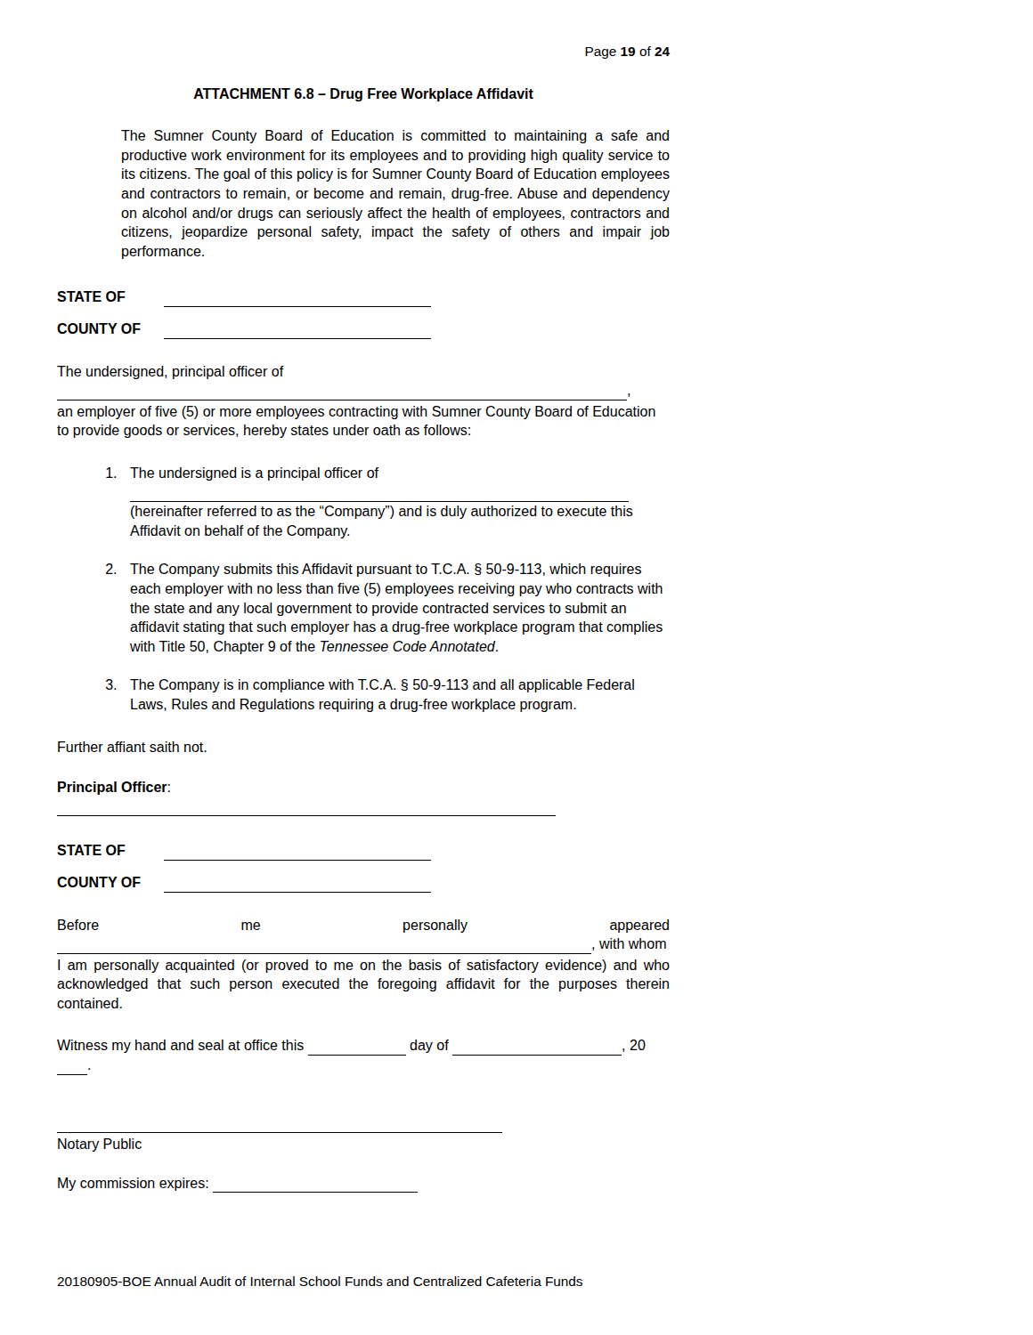Page 19 of 24
ATTACHMENT 6.8 – Drug Free Workplace Affidavit
The Sumner County Board of Education is committed to maintaining a safe and productive work environment for its employees and to providing high quality service to its citizens. The goal of this policy is for Sumner County Board of Education employees and contractors to remain, or become and remain, drug-free. Abuse and dependency on alcohol and/or drugs can seriously affect the health of employees, contractors and citizens, jeopardize personal safety, impact the safety of others and impair job performance.
STATE OF
COUNTY OF
The undersigned, principal officer of ,
an employer of five (5) or more employees contracting with Sumner County Board of Education to provide goods or services, hereby states under oath as follows:
The undersigned is a principal officer of
(hereinafter referred to as the “Company”) and is duly authorized to execute this Affidavit on behalf of the Company.
The Company submits this Affidavit pursuant to T.C.A. § 50-9-113, which requires each employer with no less than five (5) employees receiving pay who contracts with the state and any local government to provide contracted services to submit an affidavit stating that such employer has a drug-free workplace program that complies with Title 50, Chapter 9 of the Tennessee Code Annotated.
The Company is in compliance with T.C.A. § 50-9-113 and all applicable Federal Laws, Rules and Regulations requiring a drug-free workplace program.
Further affiant saith not.
Principal Officer:
STATE OF
COUNTY OF
Before me personally appeared , with whom
I am personally acquainted (or proved to me on the basis of satisfactory evidence) and who acknowledged that such person executed the foregoing affidavit for the purposes therein contained.
Witness my hand and seal at office this day of , 20 .
Notary Public
My commission expires:
20180905-BOE Annual Audit of Internal School Funds and Centralized Cafeteria Funds